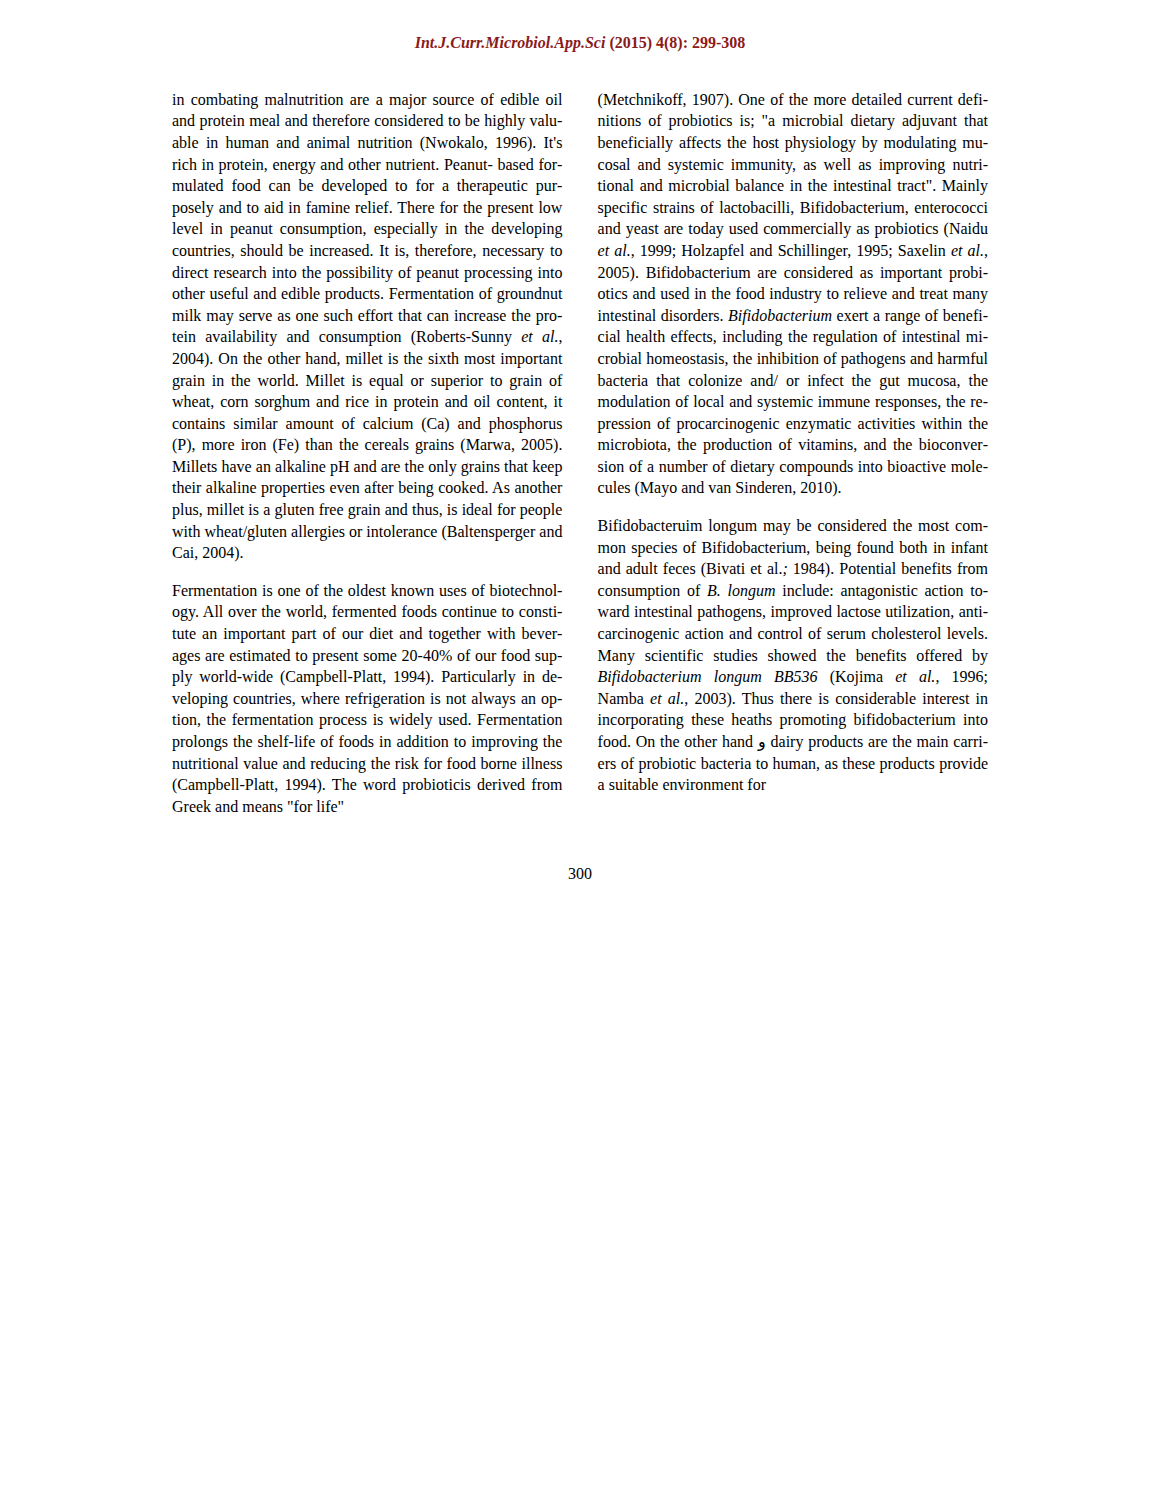Int.J.Curr.Microbiol.App.Sci (2015) 4(8): 299-308
in combating malnutrition are a major source of edible oil and protein meal and therefore considered to be highly valuable in human and animal nutrition (Nwokalo, 1996). It's rich in protein, energy and other nutrient. Peanut- based formulated food can be developed to for a therapeutic purposely and to aid in famine relief. There for the present low level in peanut consumption, especially in the developing countries, should be increased. It is, therefore, necessary to direct research into the possibility of peanut processing into other useful and edible products. Fermentation of groundnut milk may serve as one such effort that can increase the protein availability and consumption (Roberts-Sunny et al., 2004). On the other hand, millet is the sixth most important grain in the world. Millet is equal or superior to grain of wheat, corn sorghum and rice in protein and oil content, it contains similar amount of calcium (Ca) and phosphorus (P), more iron (Fe) than the cereals grains (Marwa, 2005). Millets have an alkaline pH and are the only grains that keep their alkaline properties even after being cooked. As another plus, millet is a gluten free grain and thus, is ideal for people with wheat/gluten allergies or intolerance (Baltensperger and Cai, 2004).
Fermentation is one of the oldest known uses of biotechnology. All over the world, fermented foods continue to constitute an important part of our diet and together with beverages are estimated to present some 20-40% of our food supply world-wide (Campbell-Platt, 1994). Particularly in developing countries, where refrigeration is not always an option, the fermentation process is widely used. Fermentation prolongs the shelf-life of foods in addition to improving the nutritional value and reducing the risk for food borne illness (Campbell-Platt, 1994). The word probioticis derived from Greek and means "for life"
(Metchnikoff, 1907). One of the more detailed current definitions of probiotics is; "a microbial dietary adjuvant that beneficially affects the host physiology by modulating mucosal and systemic immunity, as well as improving nutritional and microbial balance in the intestinal tract". Mainly specific strains of lactobacilli, Bifidobacterium, enterococci and yeast are today used commercially as probiotics (Naidu et al., 1999; Holzapfel and Schillinger, 1995; Saxelin et al., 2005). Bifidobacterium are considered as important probiotics and used in the food industry to relieve and treat many intestinal disorders. Bifidobacterium exert a range of beneficial health effects, including the regulation of intestinal microbial homeostasis, the inhibition of pathogens and harmful bacteria that colonize and/ or infect the gut mucosa, the modulation of local and systemic immune responses, the repression of procarcinogenic enzymatic activities within the microbiota, the production of vitamins, and the bioconversion of a number of dietary compounds into bioactive molecules (Mayo and van Sinderen, 2010).
Bifidobacteruim longum may be considered the most common species of Bifidobacterium, being found both in infant and adult feces (Bivati et al.; 1984). Potential benefits from consumption of B. longum include: antagonistic action toward intestinal pathogens, improved lactose utilization, anticarcinogenic action and control of serum cholesterol levels. Many scientific studies showed the benefits offered by Bifidobacterium longum BB536 (Kojima et al., 1996; Namba et al., 2003). Thus there is considerable interest in incorporating these heaths promoting bifidobacterium into food. On the other hand و dairy products are the main carriers of probiotic bacteria to human, as these products provide a suitable environment for
300